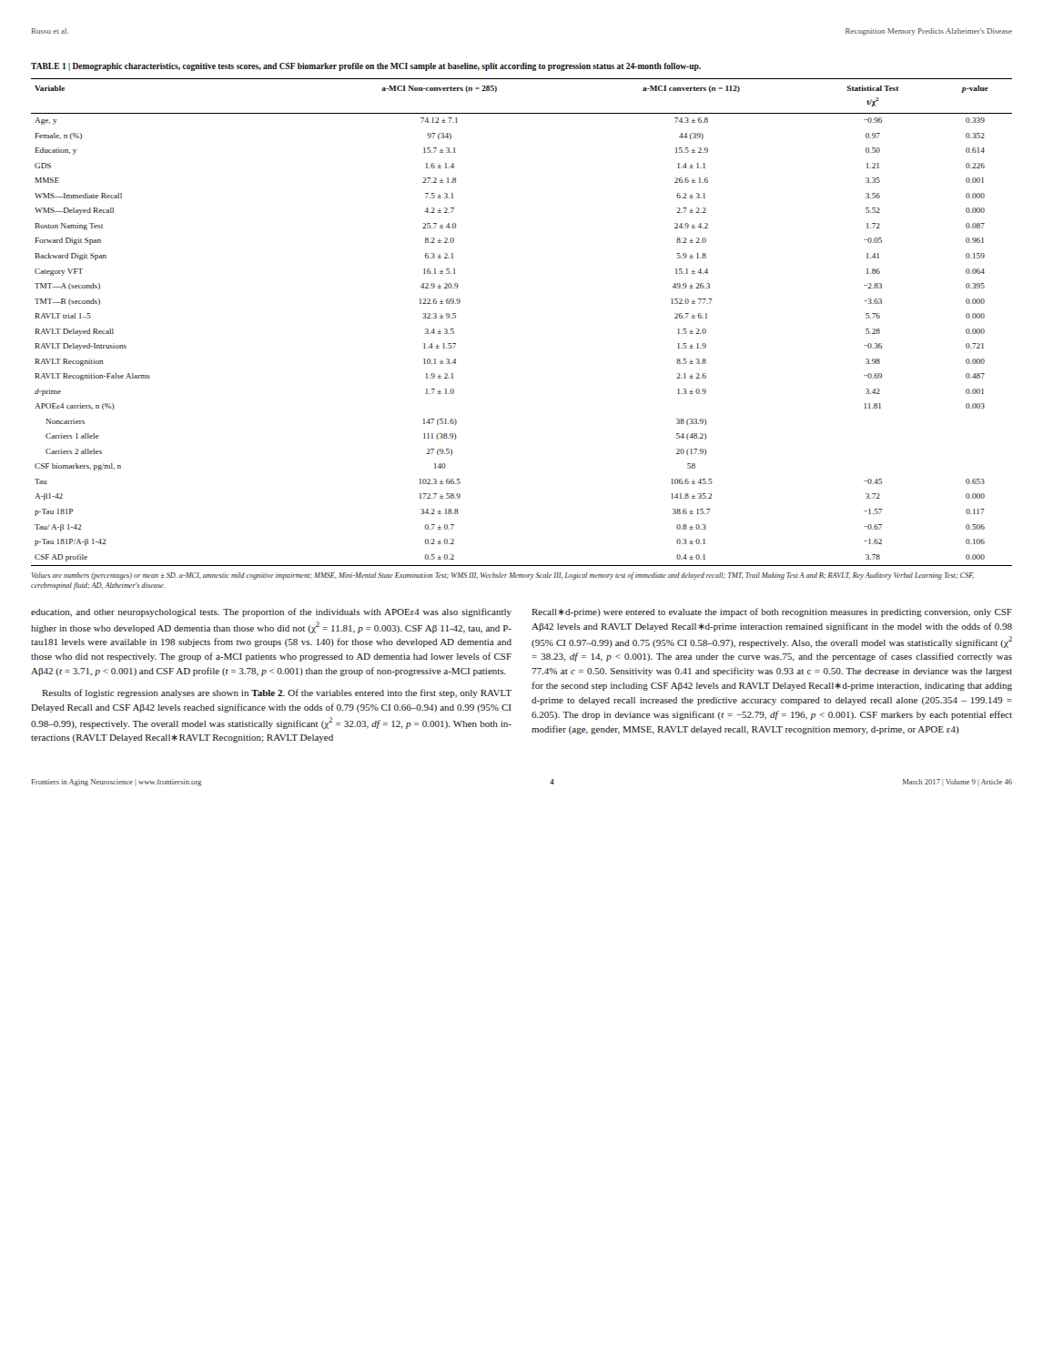Russo et al.
Recognition Memory Predicts Alzheimer's Disease
TABLE 1 | Demographic characteristics, cognitive tests scores, and CSF biomarker profile on the MCI sample at baseline, split according to progression status at 24-month follow-up.
| Variable | a-MCI Non-converters ( n = 285) | a-MCI converters ( n = 112) | Statistical Test t/χ 2 | p -value |
| --- | --- | --- | --- | --- |
| Age, y | 74.12 ± 7.1 | 74.3 ± 6.8 | −0.96 | 0.339 |
| Female, n (%) | 97 (34) | 44 (39) | 0.97 | 0.352 |
| Education, y | 15.7 ± 3.1 | 15.5 ± 2.9 | 0.50 | 0.614 |
| GDS | 1.6 ± 1.4 | 1.4 ± 1.1 | 1.21 | 0.226 |
| MMSE | 27.2 ± 1.8 | 26.6 ± 1.6 | 3.35 | 0.001 |
| WMS—Immediate Recall | 7.5 ± 3.1 | 6.2 ± 3.1 | 3.56 | 0.000 |
| WMS—Delayed Recall | 4.2 ± 2.7 | 2.7 ± 2.2 | 5.52 | 0.000 |
| Boston Naming Test | 25.7 ± 4.0 | 24.9 ± 4.2 | 1.72 | 0.087 |
| Forward Digit Span | 8.2 ± 2.0 | 8.2 ± 2.0 | −0.05 | 0.961 |
| Backward Digit Span | 6.3 ± 2.1 | 5.9 ± 1.8 | 1.41 | 0.159 |
| Category VFT | 16.1 ± 5.1 | 15.1 ± 4.4 | 1.86 | 0.064 |
| TMT—A (seconds) | 42.9 ± 20.9 | 49.9 ± 26.3 | −2.83 | 0.395 |
| TMT—B (seconds) | 122.6 ± 69.9 | 152.0 ± 77.7 | −3.63 | 0.000 |
| RAVLT trial 1–5 | 32.3 ± 9.5 | 26.7 ± 6.1 | 5.76 | 0.000 |
| RAVLT Delayed Recall | 3.4 ± 3.5 | 1.5 ± 2.0 | 5.28 | 0.000 |
| RAVLT Delayed-Intrusions | 1.4 ± 1.57 | 1.5 ± 1.9 | −0.36 | 0.721 |
| RAVLT Recognition | 10.1 ± 3.4 | 8.5 ± 3.8 | 3.98 | 0.000 |
| RAVLT Recognition-False Alarms | 1.9 ± 2.1 | 2.1 ± 2.6 | −0.69 | 0.487 |
| d -prime | 1.7 ± 1.0 | 1.3 ± 0.9 | 3.42 | 0.001 |
| APOEε4 carriers, n (%) | | | 11.81 | 0.003 |
| Noncarriers | 147 (51.6) | 38 (33.9) | | |
| Carriers 1 allele | 111 (38.9) | 54 (48.2) | | |
| Carriers 2 alleles | 27 (9.5) | 20 (17.9) | | |
| CSF biomarkers, pg/ml, n | 140 | 58 | | |
| Tau | 102.3 ± 66.5 | 106.6 ± 45.5 | −0.45 | 0.653 |
| A-β1-42 | 172.7 ± 58.9 | 141.8 ± 35.2 | 3.72 | 0.000 |
| p-Tau 181P | 34.2 ± 18.8 | 38.6 ± 15.7 | −1.57 | 0.117 |
| Tau/ A-β 1-42 | 0.7 ± 0.7 | 0.8 ± 0.3 | −0.67 | 0.506 |
| p-Tau 181P/A-β 1-42 | 0.2 ± 0.2 | 0.3 ± 0.1 | −1.62 | 0.106 |
| CSF AD profile | 0.5 ± 0.2 | 0.4 ± 0.1 | 3.78 | 0.000 |
Values are numbers (percentages) or mean ± SD. a-MCI, amnestic mild cognitive impairment; MMSE, Mini-Mental State Examination Test; WMS III, Wechsler Memory Scale III, Logical memory test of immediate and delayed recall; TMT, Trail Making Test A and B; RAVLT, Rey Auditory Verbal Learning Test; CSF, cerebrospinal fluid; AD, Alzheimer's disease.
education, and other neuropsychological tests. The proportion of the individuals with APOEε4 was also significantly higher in those who developed AD dementia than those who did not (χ2 = 11.81, p = 0.003). CSF Aβ 11-42, tau, and P-tau181 levels were available in 198 subjects from two groups (58 vs. 140) for those who developed AD dementia and those who did not respectively. The group of a-MCI patients who progressed to AD dementia had lower levels of CSF Aβ42 (t = 3.71, p < 0.001) and CSF AD profile (t = 3.78, p < 0.001) than the group of non-progressive a-MCI patients.
Results of logistic regression analyses are shown in Table 2. Of the variables entered into the first step, only RAVLT Delayed Recall and CSF Aβ42 levels reached significance with the odds of 0.79 (95% CI 0.66–0.94) and 0.99 (95% CI 0.98–0.99), respectively. The overall model was statistically significant (χ2 = 32.03, df = 12, p = 0.001). When both interactions (RAVLT Delayed Recall∗RAVLT Recognition; RAVLT Delayed
Recall∗d-prime) were entered to evaluate the impact of both recognition measures in predicting conversion, only CSF Aβ42 levels and RAVLT Delayed Recall∗d-prime interaction remained significant in the model with the odds of 0.98 (95% CI 0.97–0.99) and 0.75 (95% CI 0.58–0.97), respectively. Also, the overall model was statistically significant (χ2 = 38.23, df = 14, p < 0.001). The area under the curve was.75, and the percentage of cases classified correctly was 77.4% at c = 0.50. Sensitivity was 0.41 and specificity was 0.93 at c = 0.50. The decrease in deviance was the largest for the second step including CSF Aβ42 levels and RAVLT Delayed Recall∗d-prime interaction, indicating that adding d-prime to delayed recall increased the predictive accuracy compared to delayed recall alone (205.354 – 199.149 = 6.205). The drop in deviance was significant (t = −52.79, df = 196, p < 0.001). CSF markers by each potential effect modifier (age, gender, MMSE, RAVLT delayed recall, RAVLT recognition memory, d-prime, or APOE ε4)
Frontiers in Aging Neuroscience | www.frontiersin.org
4
March 2017 | Volume 9 | Article 46